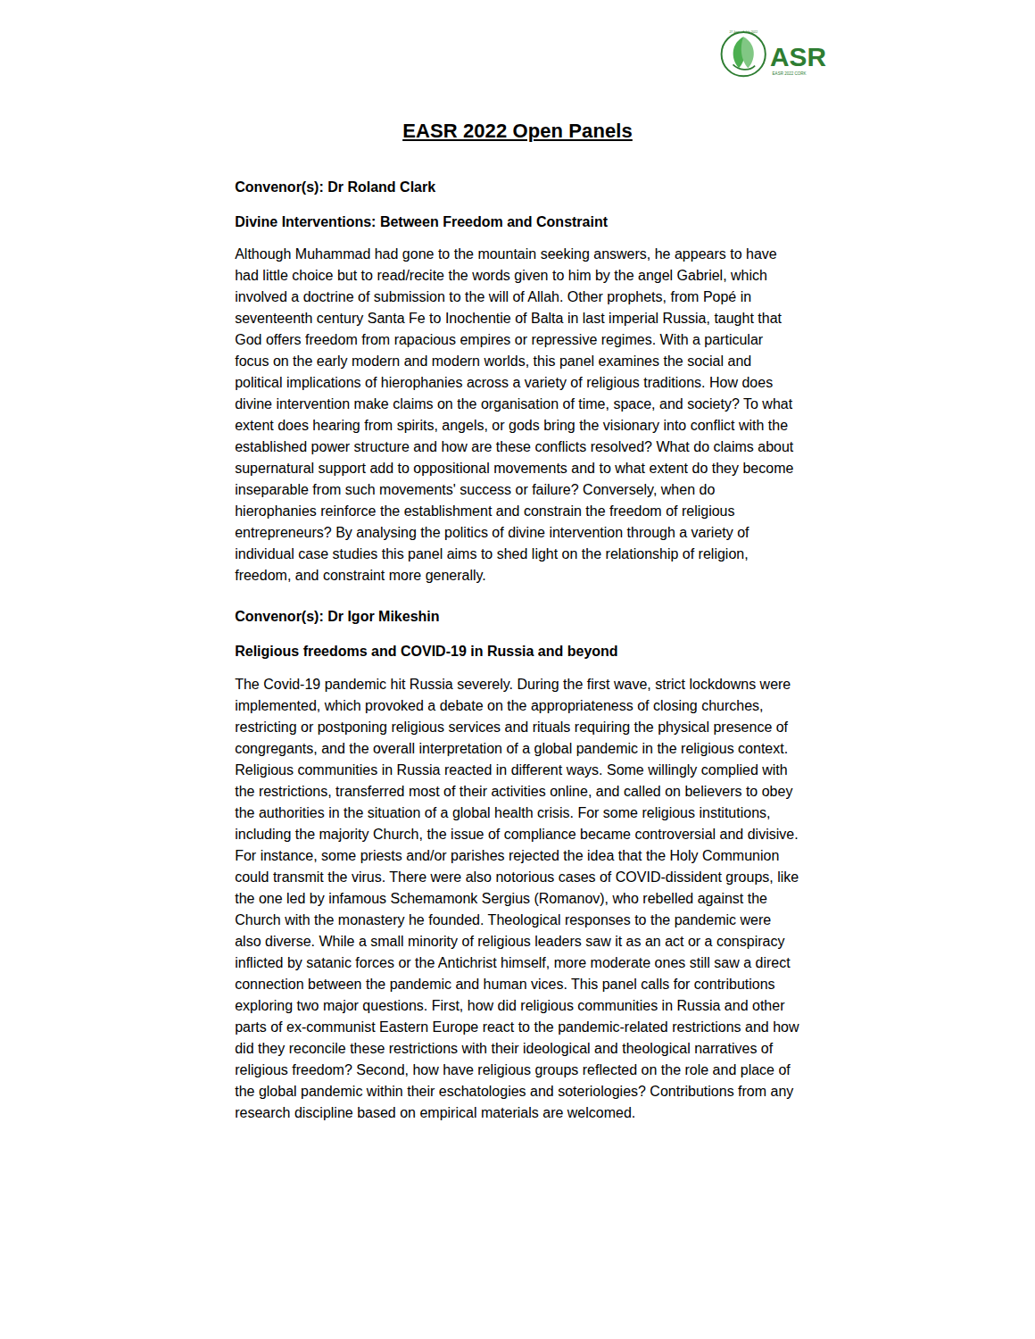27 June – 1 July 2022 ASR EASR 2022 CORK
EASR 2022 Open Panels
Convenor(s): Dr Roland Clark
Divine Interventions: Between Freedom and Constraint
Although Muhammad had gone to the mountain seeking answers, he appears to have had little choice but to read/recite the words given to him by the angel Gabriel, which involved a doctrine of submission to the will of Allah. Other prophets, from Popé in seventeenth century Santa Fe to Inochentie of Balta in last imperial Russia, taught that God offers freedom from rapacious empires or repressive regimes. With a particular focus on the early modern and modern worlds, this panel examines the social and political implications of hierophanies across a variety of religious traditions. How does divine intervention make claims on the organisation of time, space, and society? To what extent does hearing from spirits, angels, or gods bring the visionary into conflict with the established power structure and how are these conflicts resolved? What do claims about supernatural support add to oppositional movements and to what extent do they become inseparable from such movements' success or failure? Conversely, when do hierophanies reinforce the establishment and constrain the freedom of religious entrepreneurs? By analysing the politics of divine intervention through a variety of individual case studies this panel aims to shed light on the relationship of religion, freedom, and constraint more generally.
Convenor(s): Dr Igor Mikeshin
Religious freedoms and COVID-19 in Russia and beyond
The Covid-19 pandemic hit Russia severely. During the first wave, strict lockdowns were implemented, which provoked a debate on the appropriateness of closing churches, restricting or postponing religious services and rituals requiring the physical presence of congregants, and the overall interpretation of a global pandemic in the religious context. Religious communities in Russia reacted in different ways. Some willingly complied with the restrictions, transferred most of their activities online, and called on believers to obey the authorities in the situation of a global health crisis. For some religious institutions, including the majority Church, the issue of compliance became controversial and divisive. For instance, some priests and/or parishes rejected the idea that the Holy Communion could transmit the virus. There were also notorious cases of COVID-dissident groups, like the one led by infamous Schemamonk Sergius (Romanov), who rebelled against the Church with the monastery he founded. Theological responses to the pandemic were also diverse. While a small minority of religious leaders saw it as an act or a conspiracy inflicted by satanic forces or the Antichrist himself, more moderate ones still saw a direct connection between the pandemic and human vices. This panel calls for contributions exploring two major questions. First, how did religious communities in Russia and other parts of ex-communist Eastern Europe react to the pandemic-related restrictions and how did they reconcile these restrictions with their ideological and theological narratives of religious freedom? Second, how have religious groups reflected on the role and place of the global pandemic within their eschatologies and soteriologies? Contributions from any research discipline based on empirical materials are welcomed.